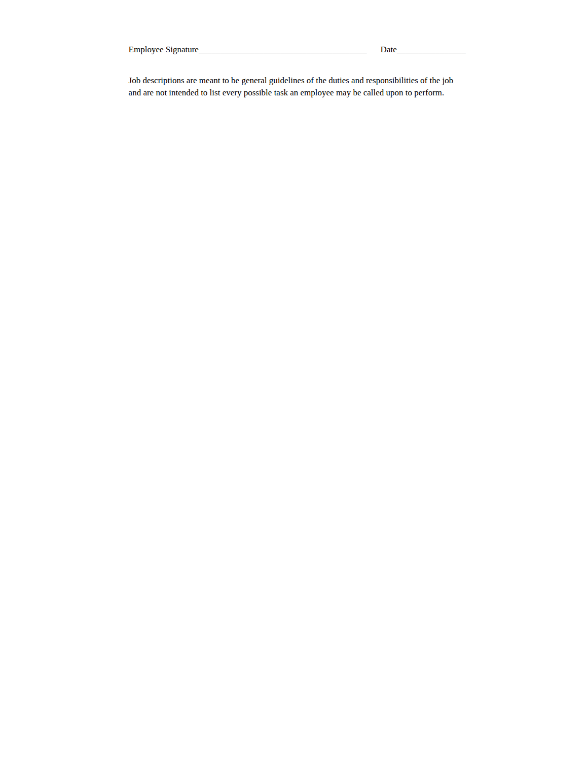Employee Signature_______________________________________ Date________________
Job descriptions are meant to be general guidelines of the duties and responsibilities of the job and are not intended to list every possible task an employee may be called upon to perform.